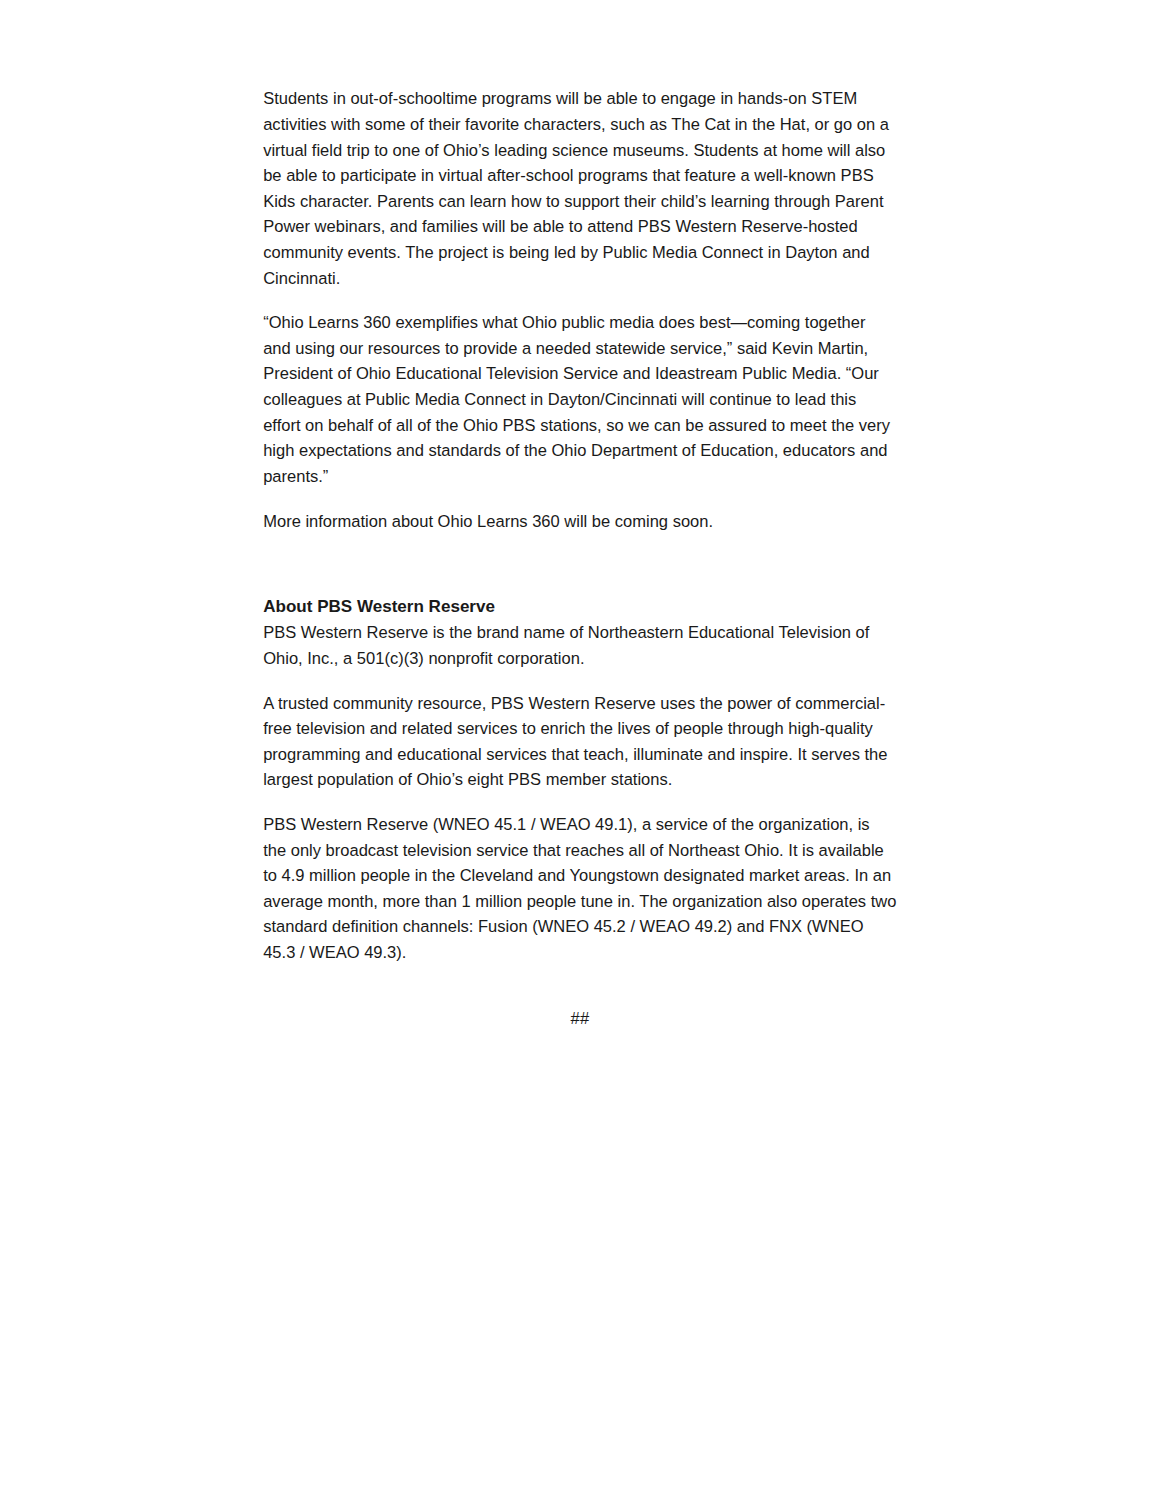Students in out-of-schooltime programs will be able to engage in hands-on STEM activities with some of their favorite characters, such as The Cat in the Hat, or go on a virtual field trip to one of Ohio’s leading science museums. Students at home will also be able to participate in virtual after-school programs that feature a well-known PBS Kids character. Parents can learn how to support their child’s learning through Parent Power webinars, and families will be able to attend PBS Western Reserve-hosted community events. The project is being led by Public Media Connect in Dayton and Cincinnati.
“Ohio Learns 360 exemplifies what Ohio public media does best—coming together and using our resources to provide a needed statewide service,” said Kevin Martin, President of Ohio Educational Television Service and Ideastream Public Media. “Our colleagues at Public Media Connect in Dayton/Cincinnati will continue to lead this effort on behalf of all of the Ohio PBS stations, so we can be assured to meet the very high expectations and standards of the Ohio Department of Education, educators and parents.”
More information about Ohio Learns 360 will be coming soon.
About PBS Western Reserve
PBS Western Reserve is the brand name of Northeastern Educational Television of Ohio, Inc., a 501(c)(3) nonprofit corporation.
A trusted community resource, PBS Western Reserve uses the power of commercial-free television and related services to enrich the lives of people through high-quality programming and educational services that teach, illuminate and inspire. It serves the largest population of Ohio’s eight PBS member stations.
PBS Western Reserve (WNEO 45.1 / WEAO 49.1), a service of the organization, is the only broadcast television service that reaches all of Northeast Ohio. It is available to 4.9 million people in the Cleveland and Youngstown designated market areas. In an average month, more than 1 million people tune in. The organization also operates two standard definition channels: Fusion (WNEO 45.2 / WEAO 49.2) and FNX (WNEO 45.3 / WEAO 49.3).
##